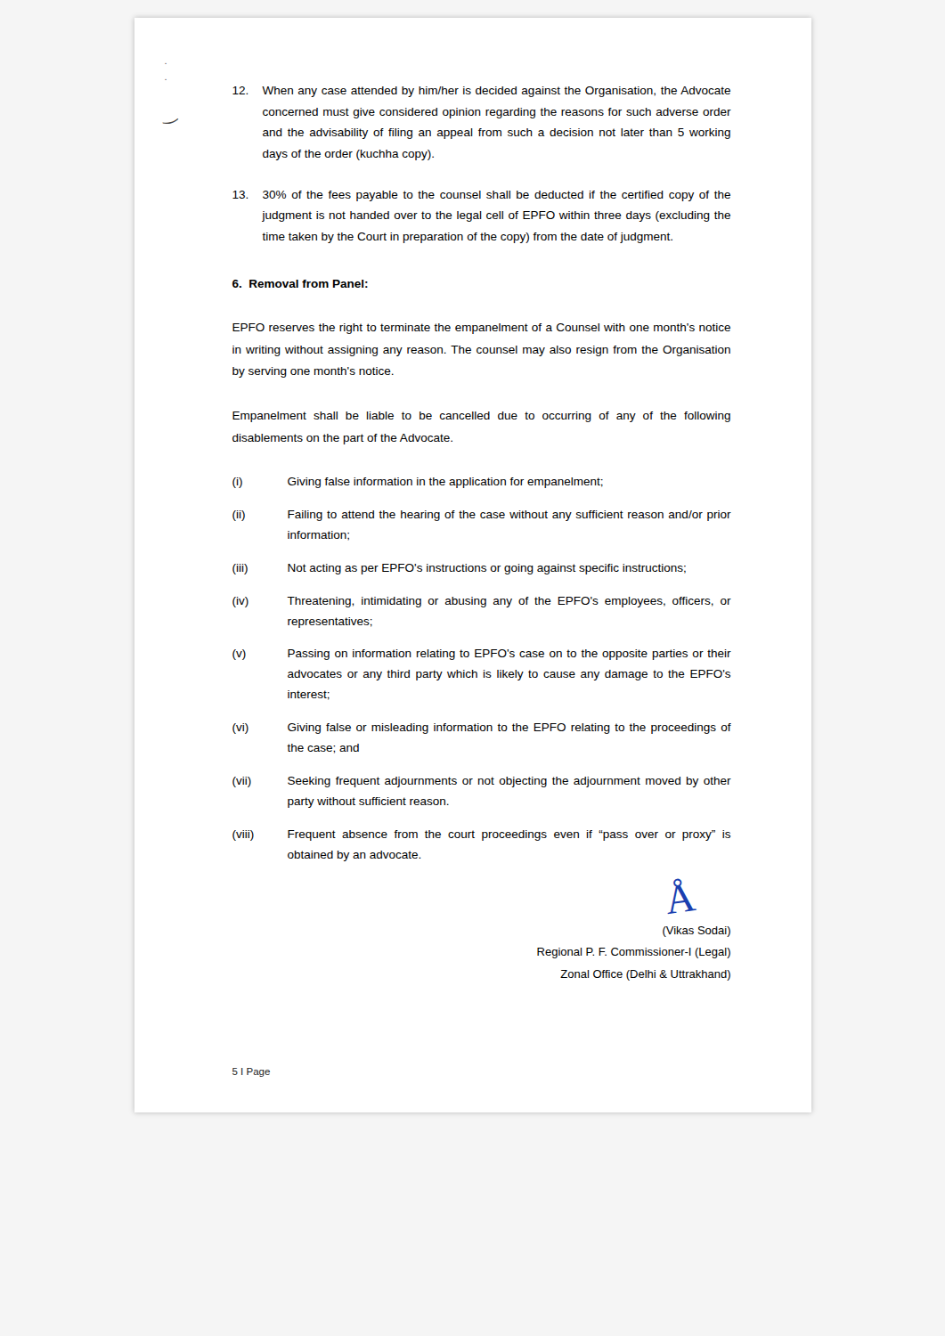. .
‿
12. When any case attended by him/her is decided against the Organisation, the Advocate concerned must give considered opinion regarding the reasons for such adverse order and the advisability of filing an appeal from such a decision not later than 5 working days of the order (kuchha copy).
13. 30% of the fees payable to the counsel shall be deducted if the certified copy of the judgment is not handed over to the legal cell of EPFO within three days (excluding the time taken by the Court in preparation of the copy) from the date of judgment.
6. Removal from Panel:
EPFO reserves the right to terminate the empanelment of a Counsel with one month's notice in writing without assigning any reason. The counsel may also resign from the Organisation by serving one month's notice.
Empanelment shall be liable to be cancelled due to occurring of any of the following disablements on the part of the Advocate.
(i) Giving false information in the application for empanelment;
(ii) Failing to attend the hearing of the case without any sufficient reason and/or prior information;
(iii) Not acting as per EPFO's instructions or going against specific instructions;
(iv) Threatening, intimidating or abusing any of the EPFO's employees, officers, or representatives;
(v) Passing on information relating to EPFO's case on to the opposite parties or their advocates or any third party which is likely to cause any damage to the EPFO's interest;
(vi) Giving false or misleading information to the EPFO relating to the proceedings of the case; and
(vii) Seeking frequent adjournments or not objecting the adjournment moved by other party without sufficient reason.
(viii) Frequent absence from the court proceedings even if “pass over or proxy” is obtained by an advocate.
Å
(Vikas Sodai)
Regional P. F. Commissioner-I (Legal)
Zonal Office (Delhi & Uttrakhand)
5 I Page